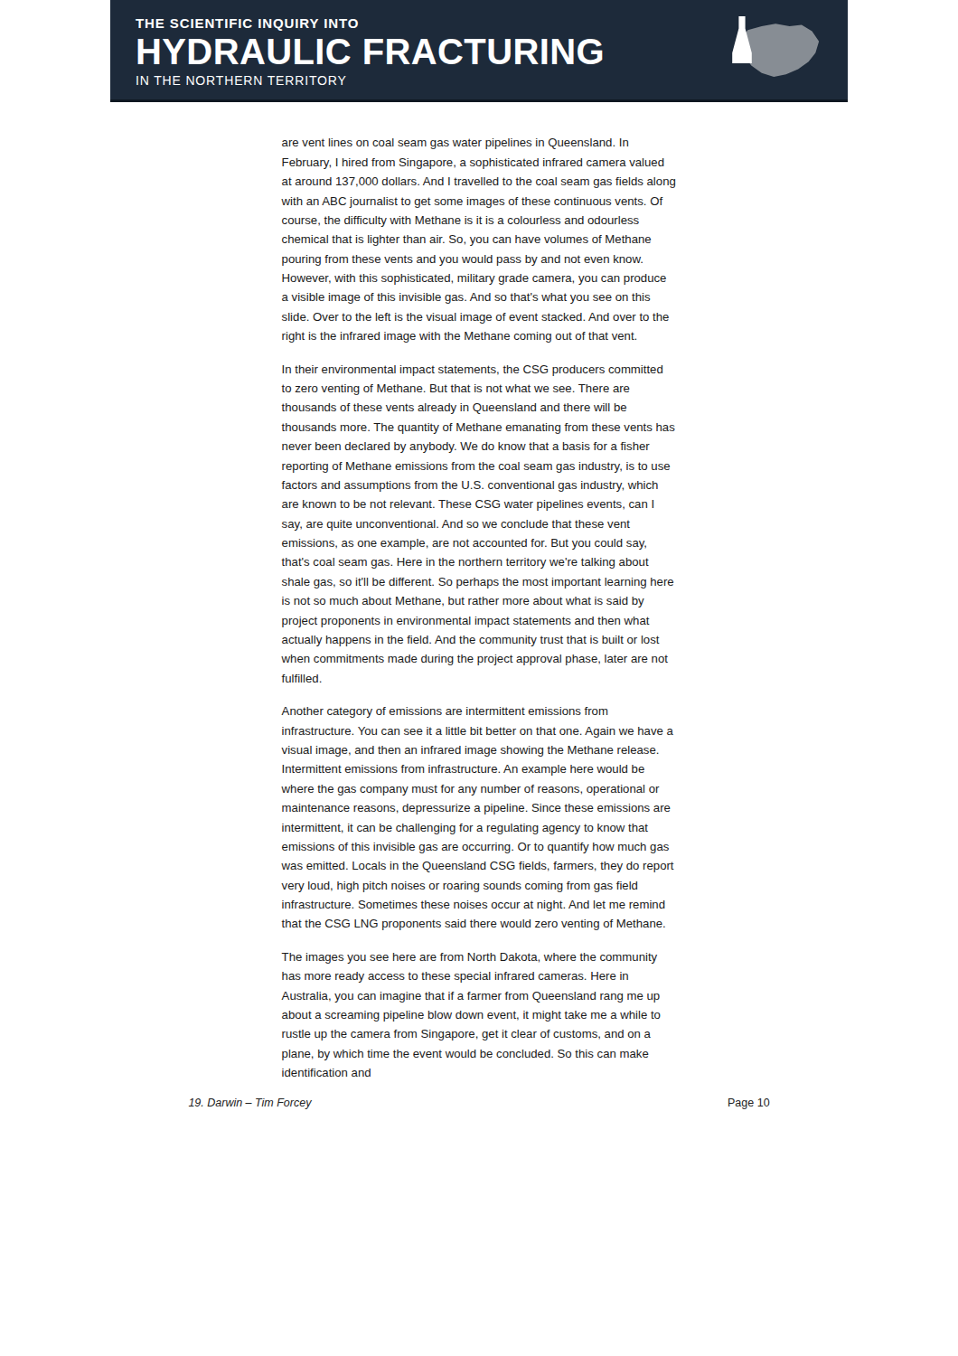The Scientific Inquiry into
Hydraulic Fracturing
in the Northern Territory
are vent lines on coal seam gas water pipelines in Queensland. In February, I hired from Singapore, a sophisticated infrared camera valued at around 137,000 dollars. And I travelled to the coal seam gas fields along with an ABC journalist to get some images of these continuous vents. Of course, the difficulty with Methane is it is a colourless and odourless chemical that is lighter than air. So, you can have volumes of Methane pouring from these vents and you would pass by and not even know. However, with this sophisticated, military grade camera, you can produce a visible image of this invisible gas. And so that's what you see on this slide. Over to the left is the visual image of event stacked. And over to the right is the infrared image with the Methane coming out of that vent.
In their environmental impact statements, the CSG producers committed to zero venting of Methane. But that is not what we see. There are thousands of these vents already in Queensland and there will be thousands more. The quantity of Methane emanating from these vents has never been declared by anybody. We do know that a basis for a fisher reporting of Methane emissions from the coal seam gas industry, is to use factors and assumptions from the U.S. conventional gas industry, which are known to be not relevant. These CSG water pipelines events, can I say, are quite unconventional. And so we conclude that these vent emissions, as one example, are not accounted for. But you could say, that's coal seam gas. Here in the northern territory we're talking about shale gas, so it'll be different. So perhaps the most important learning here is not so much about Methane, but rather more about what is said by project proponents in environmental impact statements and then what actually happens in the field. And the community trust that is built or lost when commitments made during the project approval phase, later are not fulfilled.
Another category of emissions are intermittent emissions from infrastructure. You can see it a little bit better on that one. Again we have a visual image, and then an infrared image showing the Methane release. Intermittent emissions from infrastructure. An example here would be where the gas company must for any number of reasons, operational or maintenance reasons, depressurize a pipeline. Since these emissions are intermittent, it can be challenging for a regulating agency to know that emissions of this invisible gas are occurring. Or to quantify how much gas was emitted. Locals in the Queensland CSG fields, farmers, they do report very loud, high pitch noises or roaring sounds coming from gas field infrastructure. Sometimes these noises occur at night. And let me remind that the CSG LNG proponents said there would zero venting of Methane.
The images you see here are from North Dakota, where the community has more ready access to these special infrared cameras. Here in Australia, you can imagine that if a farmer from Queensland rang me up about a screaming pipeline blow down event, it might take me a while to rustle up the camera from Singapore, get it clear of customs, and on a plane, by which time the event would be concluded. So this can make identification and
19. Darwin – Tim Forcey
Page 10